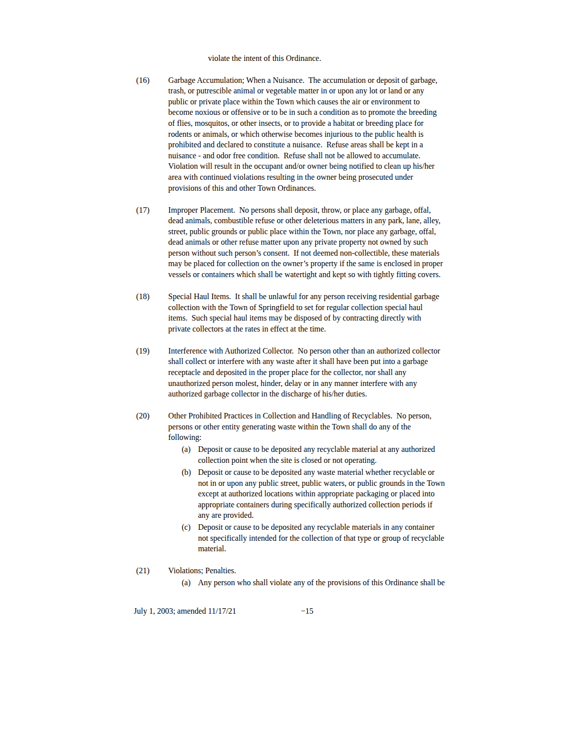violate the intent of this Ordinance.
(16)
Garbage Accumulation; When a Nuisance. The accumulation or deposit of garbage, trash, or putrescible animal or vegetable matter in or upon any lot or land or any public or private place within the Town which causes the air or environment to become noxious or offensive or to be in such a condition as to promote the breeding of flies, mosquitos, or other insects, or to provide a habitat or breeding place for rodents or animals, or which otherwise becomes injurious to the public health is prohibited and declared to constitute a nuisance. Refuse areas shall be kept in a nuisance - and odor free condition. Refuse shall not be allowed to accumulate. Violation will result in the occupant and/or owner being notified to clean up his/her area with continued violations resulting in the owner being prosecuted under provisions of this and other Town Ordinances.
(17)
Improper Placement. No persons shall deposit, throw, or place any garbage, offal, dead animals, combustible refuse or other deleterious matters in any park, lane, alley, street, public grounds or public place within the Town, nor place any garbage, offal, dead animals or other refuse matter upon any private property not owned by such person without such person’s consent. If not deemed non-collectible, these materials may be placed for collection on the owner’s property if the same is enclosed in proper vessels or containers which shall be watertight and kept so with tightly fitting covers.
(18)
Special Haul Items. It shall be unlawful for any person receiving residential garbage collection with the Town of Springfield to set for regular collection special haul items. Such special haul items may be disposed of by contracting directly with private collectors at the rates in effect at the time.
(19)
Interference with Authorized Collector. No person other than an authorized collector shall collect or interfere with any waste after it shall have been put into a garbage receptacle and deposited in the proper place for the collector, nor shall any unauthorized person molest, hinder, delay or in any manner interfere with any authorized garbage collector in the discharge of his/her duties.
(20)
Other Prohibited Practices in Collection and Handling of Recyclables. No person, persons or other entity generating waste within the Town shall do any of the following:
(a)
Deposit or cause to be deposited any recyclable material at any authorized collection point when the site is closed or not operating.
(b)
Deposit or cause to be deposited any waste material whether recyclable or not in or upon any public street, public waters, or public grounds in the Town except at authorized locations within appropriate packaging or placed into appropriate containers during specifically authorized collection periods if any are provided.
(c)
Deposit or cause to be deposited any recyclable materials in any container not specifically intended for the collection of that type or group of recyclable material.
(21)
Violations; Penalties.
(a)
Any person who shall violate any of the provisions of this Ordinance shall be
July 1, 2003; amended 11/17/21
−15